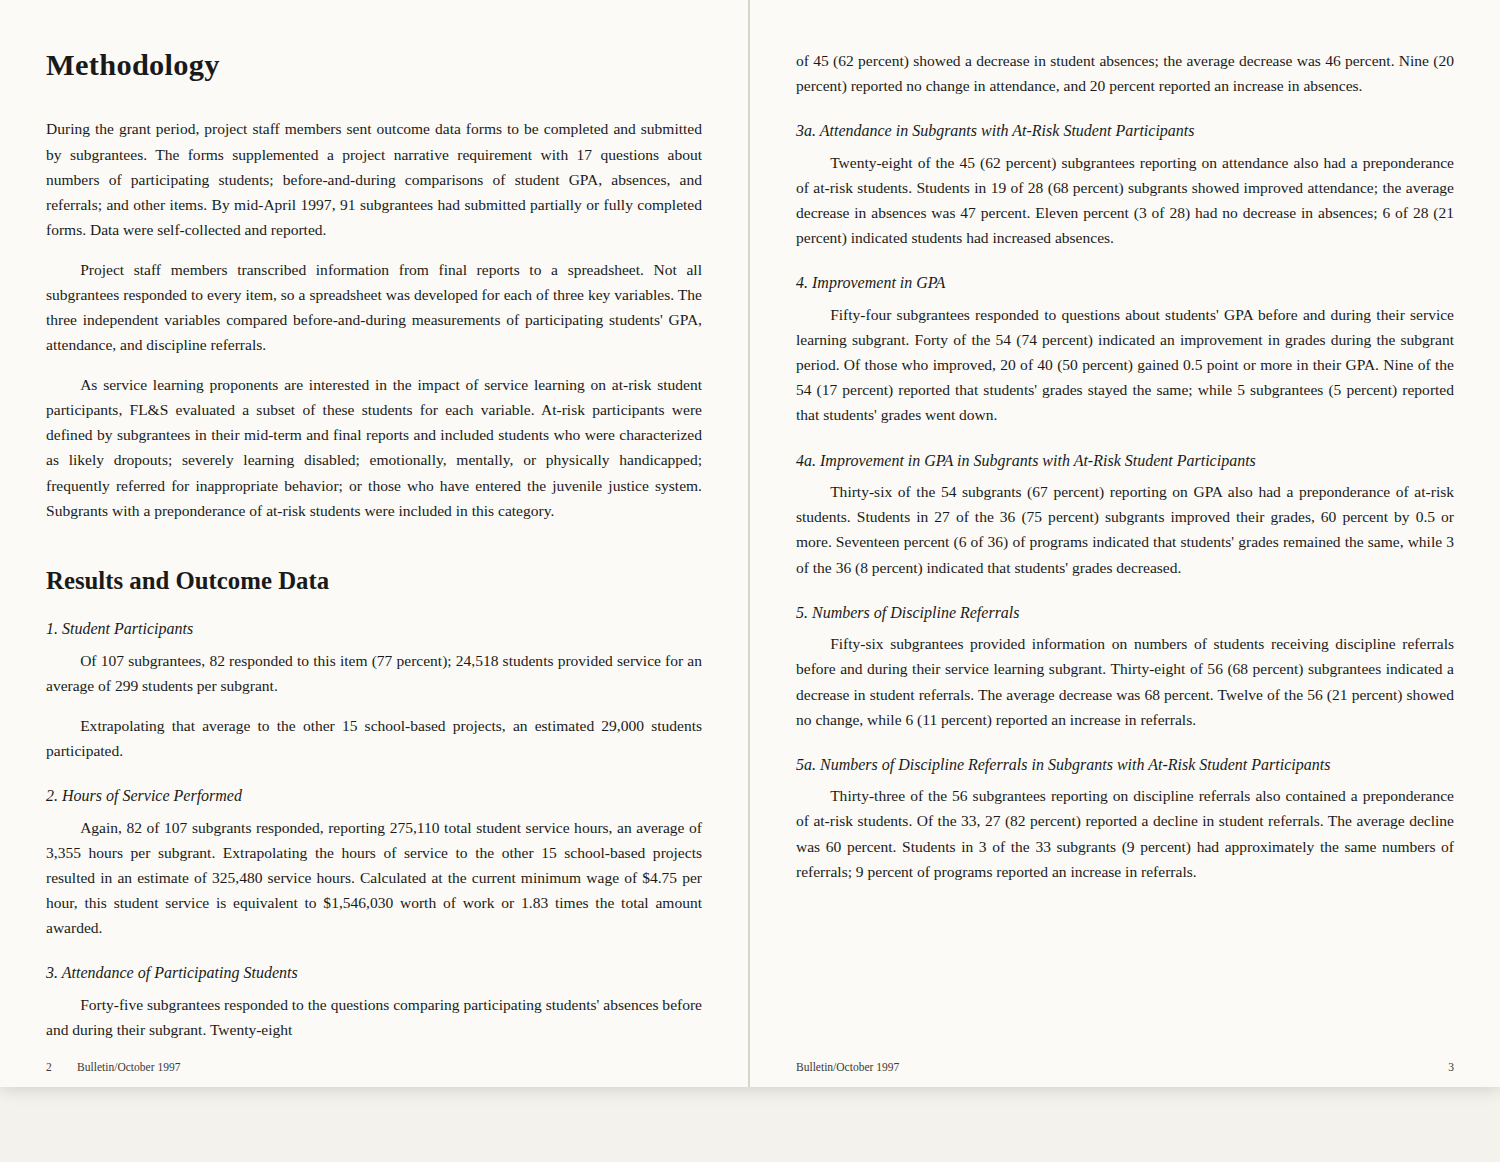Methodology
During the grant period, project staff members sent outcome data forms to be completed and submitted by subgrantees. The forms supplemented a project narrative requirement with 17 questions about numbers of participating students; before-and-during comparisons of student GPA, absences, and referrals; and other items. By mid-April 1997, 91 subgrantees had submitted partially or fully completed forms. Data were self-collected and reported.
Project staff members transcribed information from final reports to a spreadsheet. Not all subgrantees responded to every item, so a spreadsheet was developed for each of three key variables. The three independent variables compared before-and-during measurements of participating students' GPA, attendance, and discipline referrals.
As service learning proponents are interested in the impact of service learning on at-risk student participants, FL&S evaluated a subset of these students for each variable. At-risk participants were defined by subgrantees in their mid-term and final reports and included students who were characterized as likely dropouts; severely learning disabled; emotionally, mentally, or physically handicapped; frequently referred for inappropriate behavior; or those who have entered the juvenile justice system. Subgrants with a preponderance of at-risk students were included in this category.
Results and Outcome Data
1. Student Participants
Of 107 subgrantees, 82 responded to this item (77 percent); 24,518 students provided service for an average of 299 students per subgrant.
Extrapolating that average to the other 15 school-based projects, an estimated 29,000 students participated.
2. Hours of Service Performed
Again, 82 of 107 subgrants responded, reporting 275,110 total student service hours, an average of 3,355 hours per subgrant. Extrapolating the hours of service to the other 15 school-based projects resulted in an estimate of 325,480 service hours. Calculated at the current minimum wage of $4.75 per hour, this student service is equivalent to $1,546,030 worth of work or 1.83 times the total amount awarded.
3. Attendance of Participating Students
Forty-five subgrantees responded to the questions comparing participating students' absences before and during their subgrant. Twenty-eight
2Bulletin/October 1997
of 45 (62 percent) showed a decrease in student absences; the average decrease was 46 percent. Nine (20 percent) reported no change in attendance, and 20 percent reported an increase in absences.
3a. Attendance in Subgrants with At-Risk Student Participants
Twenty-eight of the 45 (62 percent) subgrantees reporting on attendance also had a preponderance of at-risk students. Students in 19 of 28 (68 percent) subgrants showed improved attendance; the average decrease in absences was 47 percent. Eleven percent (3 of 28) had no decrease in absences; 6 of 28 (21 percent) indicated students had increased absences.
4. Improvement in GPA
Fifty-four subgrantees responded to questions about students' GPA before and during their service learning subgrant. Forty of the 54 (74 percent) indicated an improvement in grades during the subgrant period. Of those who improved, 20 of 40 (50 percent) gained 0.5 point or more in their GPA. Nine of the 54 (17 percent) reported that students' grades stayed the same; while 5 subgrantees (5 percent) reported that students' grades went down.
4a. Improvement in GPA in Subgrants with At-Risk Student Participants
Thirty-six of the 54 subgrants (67 percent) reporting on GPA also had a preponderance of at-risk students. Students in 27 of the 36 (75 percent) subgrants improved their grades, 60 percent by 0.5 or more. Seventeen percent (6 of 36) of programs indicated that students' grades remained the same, while 3 of the 36 (8 percent) indicated that students' grades decreased.
5. Numbers of Discipline Referrals
Fifty-six subgrantees provided information on numbers of students receiving discipline referrals before and during their service learning subgrant. Thirty-eight of 56 (68 percent) subgrantees indicated a decrease in student referrals. The average decrease was 68 percent. Twelve of the 56 (21 percent) showed no change, while 6 (11 percent) reported an increase in referrals.
5a. Numbers of Discipline Referrals in Subgrants with At-Risk Student Participants
Thirty-three of the 56 subgrantees reporting on discipline referrals also contained a preponderance of at-risk students. Of the 33, 27 (82 percent) reported a decline in student referrals. The average decline was 60 percent. Students in 3 of the 33 subgrants (9 percent) had approximately the same numbers of referrals; 9 percent of programs reported an increase in referrals.
Bulletin/October 1997 3